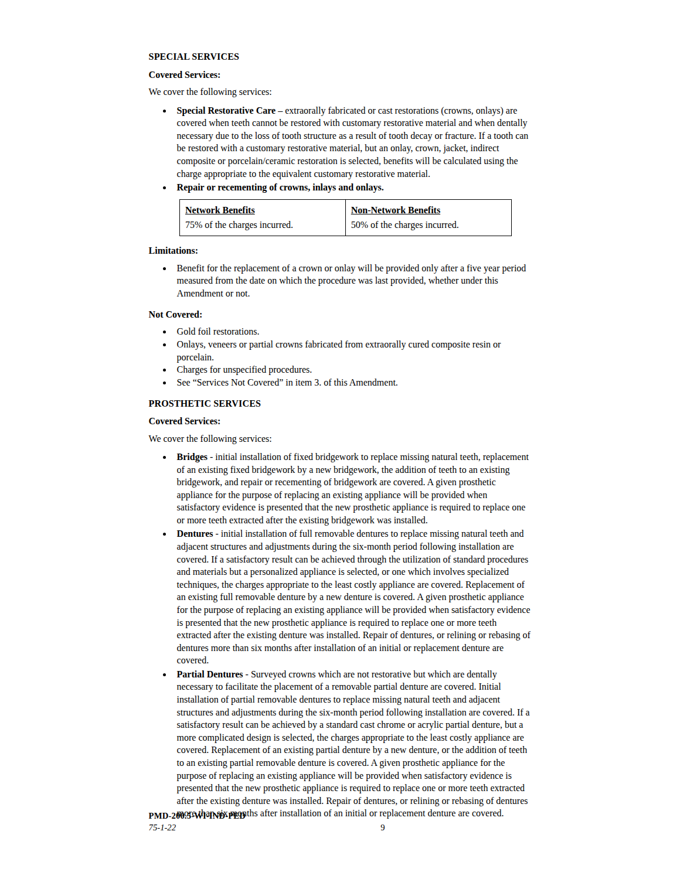SPECIAL SERVICES
Covered Services:
We cover the following services:
Special Restorative Care – extraorally fabricated or cast restorations (crowns, onlays) are covered when teeth cannot be restored with customary restorative material and when dentally necessary due to the loss of tooth structure as a result of tooth decay or fracture. If a tooth can be restored with a customary restorative material, but an onlay, crown, jacket, indirect composite or porcelain/ceramic restoration is selected, benefits will be calculated using the charge appropriate to the equivalent customary restorative material.
Repair or recementing of crowns, inlays and onlays.
| Network Benefits | Non-Network Benefits |
| 75% of the charges incurred. | 50% of the charges incurred. |
Limitations:
Benefit for the replacement of a crown or onlay will be provided only after a five year period measured from the date on which the procedure was last provided, whether under this Amendment or not.
Not Covered:
Gold foil restorations.
Onlays, veneers or partial crowns fabricated from extraorally cured composite resin or porcelain.
Charges for unspecified procedures.
See “Services Not Covered” in item 3. of this Amendment.
PROSTHETIC SERVICES
Covered Services:
We cover the following services:
Bridges - initial installation of fixed bridgework to replace missing natural teeth, replacement of an existing fixed bridgework by a new bridgework, the addition of teeth to an existing bridgework, and repair or recementing of bridgework are covered. A given prosthetic appliance for the purpose of replacing an existing appliance will be provided when satisfactory evidence is presented that the new prosthetic appliance is required to replace one or more teeth extracted after the existing bridgework was installed.
Dentures - initial installation of full removable dentures to replace missing natural teeth and adjacent structures and adjustments during the six-month period following installation are covered. If a satisfactory result can be achieved through the utilization of standard procedures and materials but a personalized appliance is selected, or one which involves specialized techniques, the charges appropriate to the least costly appliance are covered. Replacement of an existing full removable denture by a new denture is covered. A given prosthetic appliance for the purpose of replacing an existing appliance will be provided when satisfactory evidence is presented that the new prosthetic appliance is required to replace one or more teeth extracted after the existing denture was installed. Repair of dentures, or relining or rebasing of dentures more than six months after installation of an initial or replacement denture are covered.
Partial Dentures - Surveyed crowns which are not restorative but which are dentally necessary to facilitate the placement of a removable partial denture are covered. Initial installation of partial removable dentures to replace missing natural teeth and adjacent structures and adjustments during the six-month period following installation are covered. If a satisfactory result can be achieved by a standard cast chrome or acrylic partial denture, but a more complicated design is selected, the charges appropriate to the least costly appliance are covered. Replacement of an existing partial denture by a new denture, or the addition of teeth to an existing partial removable denture is covered. A given prosthetic appliance for the purpose of replacing an existing appliance will be provided when satisfactory evidence is presented that the new prosthetic appliance is required to replace one or more teeth extracted after the existing denture was installed. Repair of dentures, or relining or rebasing of dentures more than six months after installation of an initial or replacement denture are covered.
PMD-200.5-WI-IND-PED
75-1-22 9